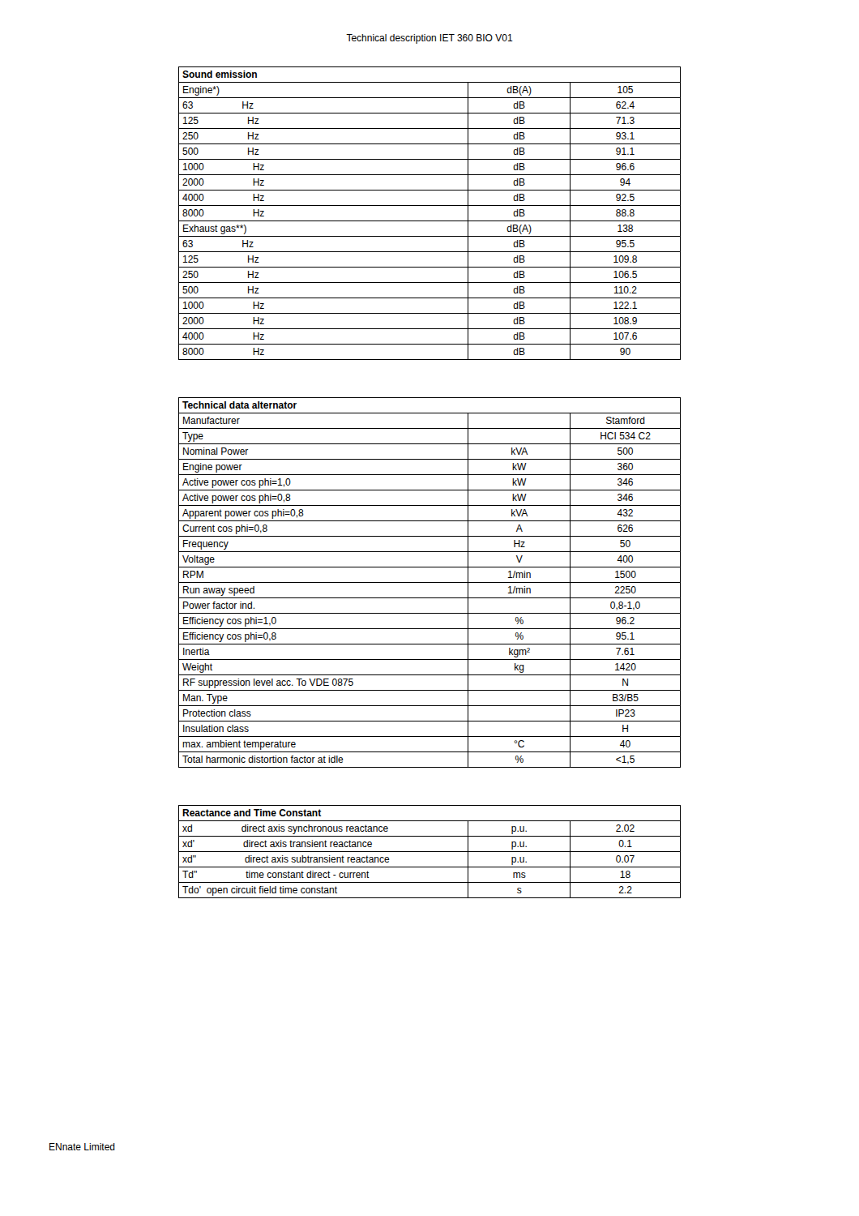Technical description IET 360 BIO V01
Sound emission
| Engine*) | dB(A) | 105 |
| 63 Hz | dB | 62.4 |
| 125 Hz | dB | 71.3 |
| 250 Hz | dB | 93.1 |
| 500 Hz | dB | 91.1 |
| 1000 Hz | dB | 96.6 |
| 2000 Hz | dB | 94 |
| 4000 Hz | dB | 92.5 |
| 8000 Hz | dB | 88.8 |
| Exhaust gas**) | dB(A) | 138 |
| 63 Hz | dB | 95.5 |
| 125 Hz | dB | 109.8 |
| 250 Hz | dB | 106.5 |
| 500 Hz | dB | 110.2 |
| 1000 Hz | dB | 122.1 |
| 2000 Hz | dB | 108.9 |
| 4000 Hz | dB | 107.6 |
| 8000 Hz | dB | 90 |
Technical data alternator
| Manufacturer | | Stamford |
| Type | | HCI 534 C2 |
| Nominal Power | kVA | 500 |
| Engine power | kW | 360 |
| Active power cos phi=1,0 | kW | 346 |
| Active power cos phi=0,8 | kW | 346 |
| Apparent power cos phi=0,8 | kVA | 432 |
| Current cos phi=0,8 | A | 626 |
| Frequency | Hz | 50 |
| Voltage | V | 400 |
| RPM | 1/min | 1500 |
| Run away speed | 1/min | 2250 |
| Power factor ind. | | 0,8-1,0 |
| Efficiency cos phi=1,0 | % | 96.2 |
| Efficiency cos phi=0,8 | % | 95.1 |
| Inertia | kgm² | 7.61 |
| Weight | kg | 1420 |
| RF suppression level acc. To VDE 0875 | | N |
| Man. Type | | B3/B5 |
| Protection class | | IP23 |
| Insulation class | | H |
| max. ambient temperature | °C | 40 |
| Total harmonic distortion factor at idle | % | <1,5 |
Reactance and Time Constant
| xd direct axis synchronous reactance | p.u. | 2.02 |
| xd' direct axis transient reactance | p.u. | 0.1 |
| xd" direct axis subtransient reactance | p.u. | 0.07 |
| Td" time constant direct - current | ms | 18 |
| Tdo' open circuit field time constant | s | 2.2 |
ENnate Limited